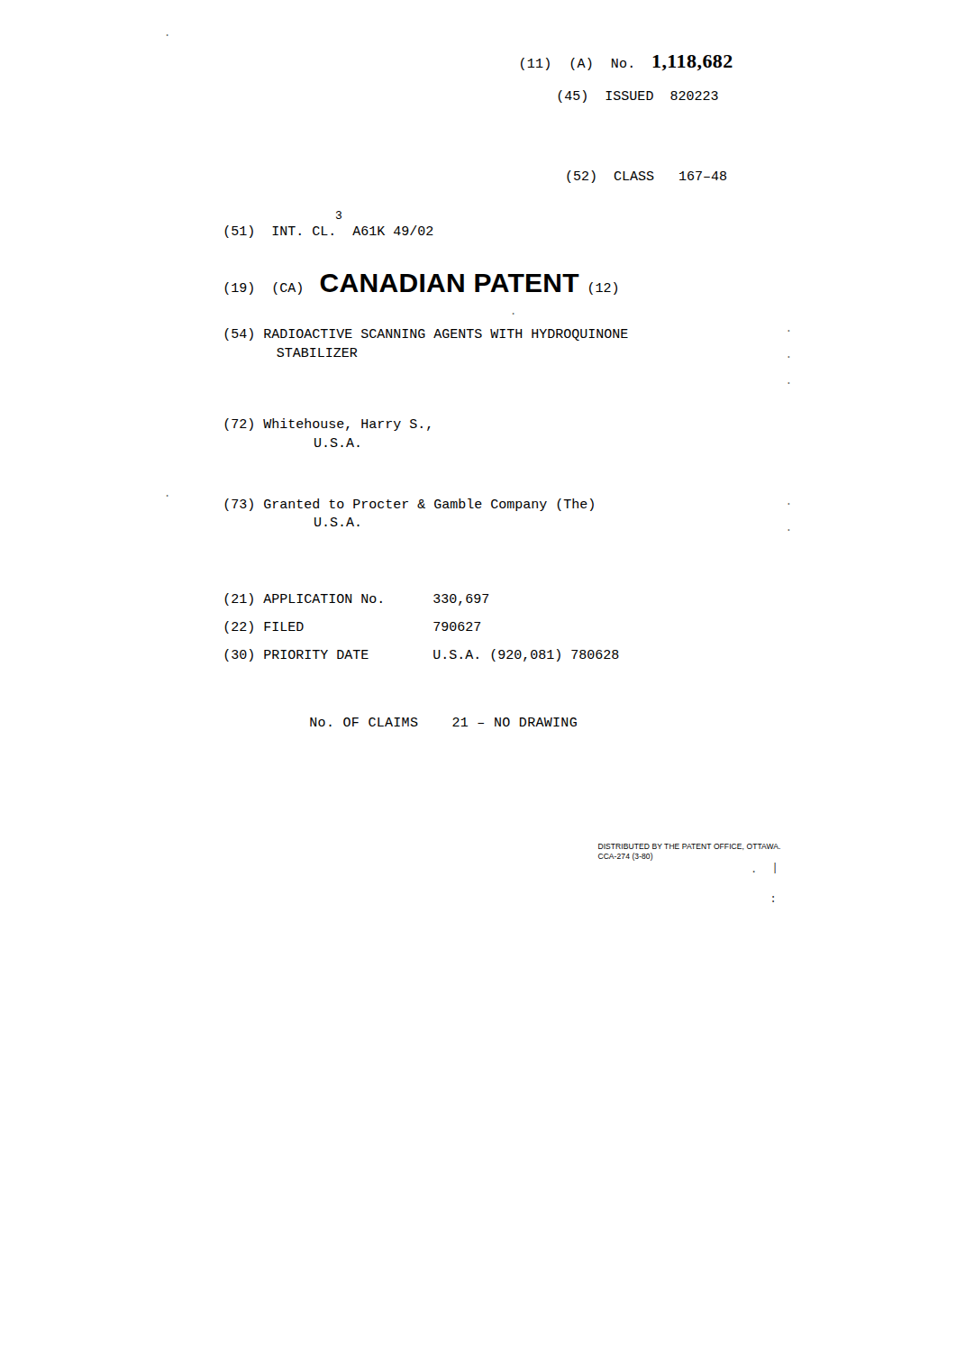.
.
.
.
.
.
.
.
(11) (A) No. 1,118,682
(45) ISSUED 820223
(52) CLASS 167–48
3 (51) INT. CL. A61K 49/02
(19) (CA) CANADIAN PATENT (12)
(54) RADIOACTIVE SCANNING AGENTS WITH HYDROQUINONE STABILIZER
(72) Whitehouse, Harry S., U.S.A.
(73) Granted to Procter & Gamble Company (The) U.S.A.
| (21) APPLICATION No. | 330,697 |
| (22) FILED | 790627 |
| (30) PRIORITY DATE | U.S.A. (920,081) 780628 |
No. OF CLAIMS 21 – NO DRAWING
DISTRIBUTED BY THE PATENT OFFICE, OTTAWA.
CCA-274 (3-80)
.
|
: